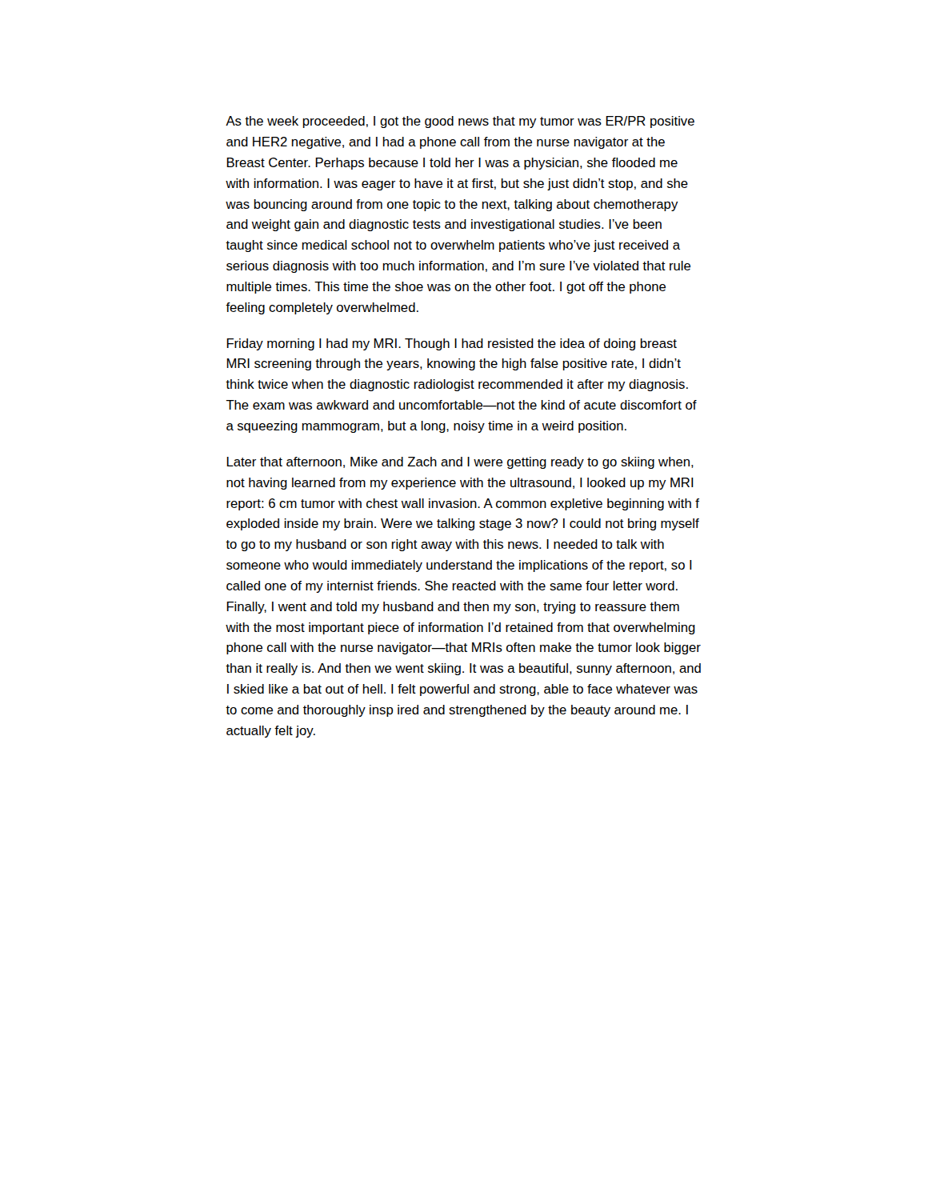As the week proceeded, I got the good news that my tumor was ER/PR positive and HER2 negative, and I had a phone call from the nurse navigator at the Breast Center. Perhaps because I told her I was a physician, she flooded me with information. I was eager to have it at first, but she just didn’t stop, and she was bouncing around from one topic to the next, talking about chemotherapy and weight gain and diagnostic tests and investigational studies. I’ve been taught since medical school not to overwhelm patients who’ve just received a serious diagnosis with too much information, and I’m sure I’ve violated that rule multiple times. This time the shoe was on the other foot. I got off the phone feeling completely overwhelmed.
Friday morning I had my MRI. Though I had resisted the idea of doing breast MRI screening through the years, knowing the high false positive rate, I didn’t think twice when the diagnostic radiologist recommended it after my diagnosis. The exam was awkward and uncomfortable—not the kind of acute discomfort of a squeezing mammogram, but a long, noisy time in a weird position.
Later that afternoon, Mike and Zach and I were getting ready to go skiing when, not having learned from my experience with the ultrasound, I looked up my MRI report: 6 cm tumor with chest wall invasion. A common expletive beginning with f exploded inside my brain. Were we talking stage 3 now? I could not bring myself to go to my husband or son right away with this news. I needed to talk with someone who would immediately understand the implications of the report, so I called one of my internist friends. She reacted with the same four letter word. Finally, I went and told my husband and then my son, trying to reassure them with the most important piece of information I’d retained from that overwhelming phone call with the nurse navigator—that MRIs often make the tumor look bigger than it really is. And then we went skiing. It was a beautiful, sunny afternoon, and I skied like a bat out of hell. I felt powerful and strong, able to face whatever was to come and thoroughly insp ired and strengthened by the beauty around me. I actually felt joy.